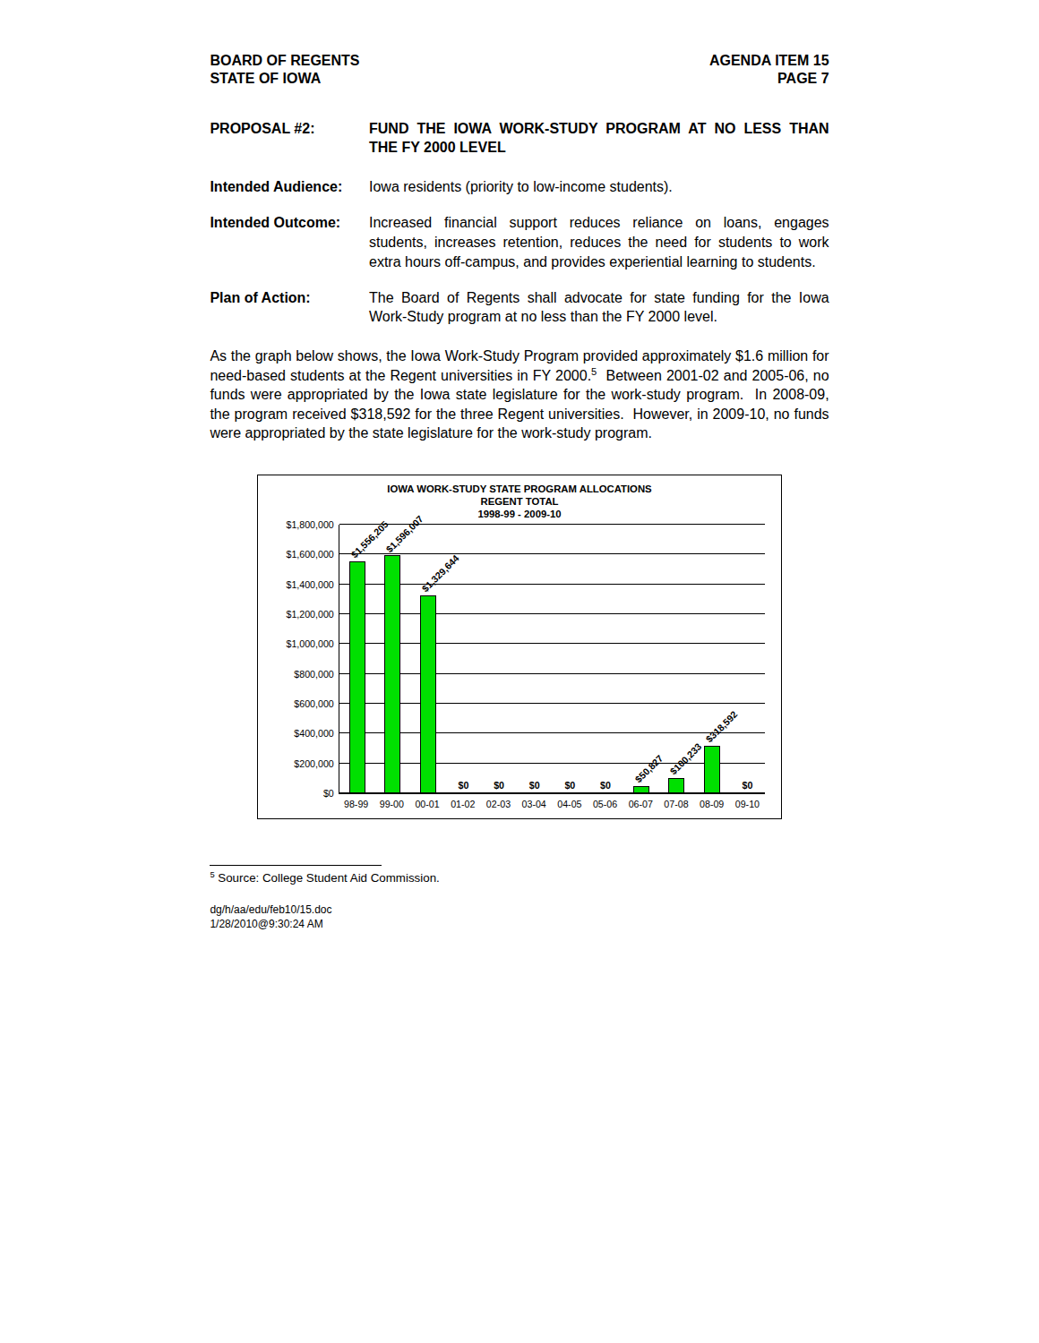BOARD OF REGENTS
STATE OF IOWA
AGENDA ITEM 15
PAGE 7
PROPOSAL #2:
FUND THE IOWA WORK-STUDY PROGRAM AT NO LESS THAN THE FY 2000 LEVEL
Intended Audience:
Iowa residents (priority to low-income students).
Intended Outcome:
Increased financial support reduces reliance on loans, engages students, increases retention, reduces the need for students to work extra hours off-campus, and provides experiential learning to students.
Plan of Action:
The Board of Regents shall advocate for state funding for the Iowa Work-Study program at no less than the FY 2000 level.
As the graph below shows, the Iowa Work-Study Program provided approximately $1.6 million for need-based students at the Regent universities in FY 2000.5 Between 2001-02 and 2005-06, no funds were appropriated by the Iowa state legislature for the work-study program. In 2008-09, the program received $318,592 for the three Regent universities. However, in 2009-10, no funds were appropriated by the state legislature for the work-study program.
IOWA WORK-STUDY STATE PROGRAM ALLOCATIONS
REGENT TOTAL
1998-99 - 2009-10
$1,800,000
$1,600,000
$1,400,000
$1,200,000
$1,000,000
$800,000
$600,000
$400,000
$200,000
$0
$1,556,205
$1,596,007
$1,329,644
$0
$0
$0
$0
$0
$50,827
$100,233
$318,592
$0
98-99
99-00
00-01
01-02
02-03
03-04
04-05
05-06
06-07
07-08
08-09
09-10
5 Source: College Student Aid Commission.
dg/h/aa/edu/feb10/15.doc
1/28/2010@9:30:24 AM